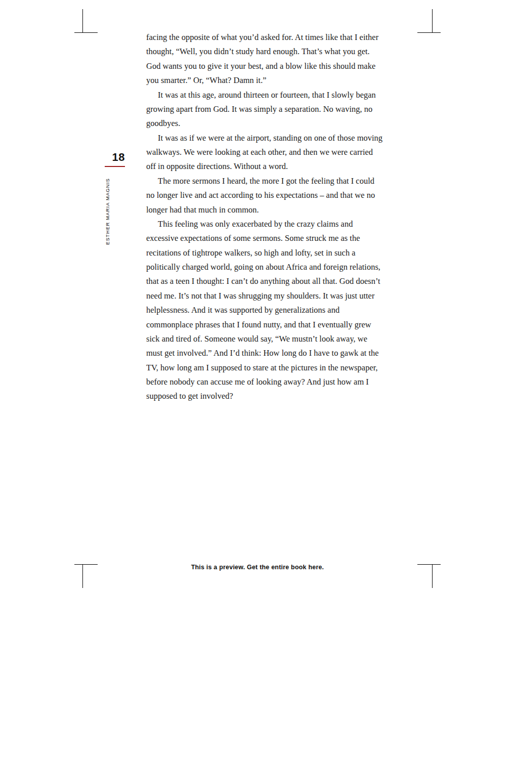18
ESTHER MARIA MAGNIS
facing the opposite of what you’d asked for. At times like that I either thought, “Well, you didn’t study hard enough. That’s what you get. God wants you to give it your best, and a blow like this should make you smarter.” Or, “What? Damn it.”
It was at this age, around thirteen or fourteen, that I slowly began growing apart from God. It was simply a separation. No waving, no goodbyes.
It was as if we were at the airport, standing on one of those moving walkways. We were looking at each other, and then we were carried off in opposite directions. Without a word.
The more sermons I heard, the more I got the feeling that I could no longer live and act according to his expectations – and that we no longer had that much in common.
This feeling was only exacerbated by the crazy claims and excessive expectations of some sermons. Some struck me as the recitations of tightrope walkers, so high and lofty, set in such a politically charged world, going on about Africa and foreign relations, that as a teen I thought: I can’t do anything about all that. God doesn’t need me. It’s not that I was shrugging my shoulders. It was just utter helplessness. And it was supported by generalizations and commonplace phrases that I found nutty, and that I eventually grew sick and tired of. Someone would say, “We mustn’t look away, we must get involved.” And I’d think: How long do I have to gawk at the TV, how long am I supposed to stare at the pictures in the newspaper, before nobody can accuse me of looking away? And just how am I supposed to get involved?
This is a preview. Get the entire book here.